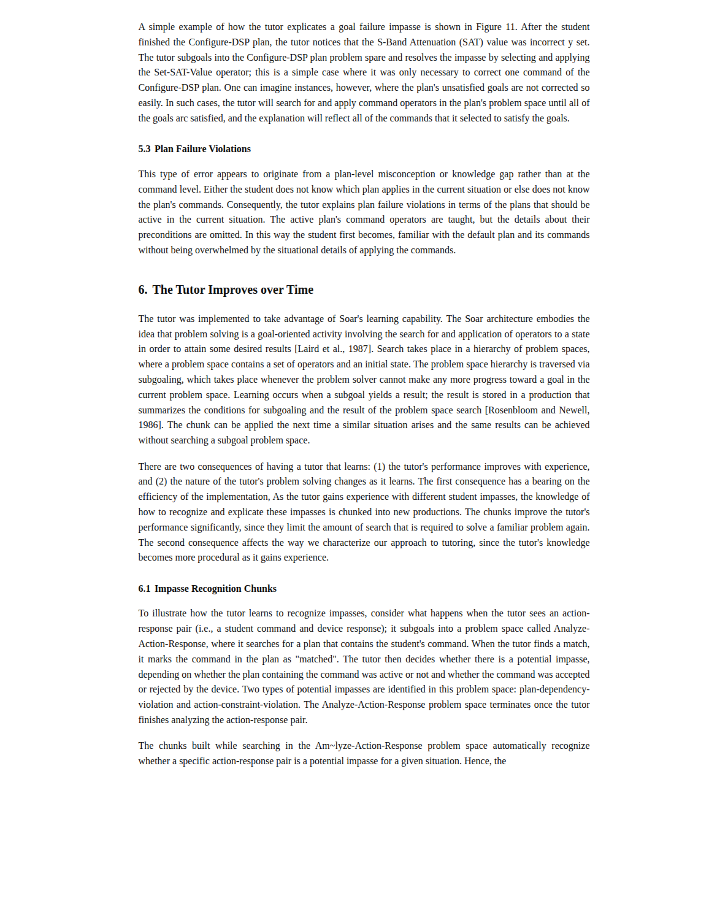A simple example of how the tutor explicates a goal failure impasse is shown in Figure 11. After the student finished the Configure-DSP plan, the tutor notices that the S-Band Attenuation (SAT) value was incorrect y set. The tutor subgoals into the Configure-DSP plan problem spare and resolves the impasse by selecting and applying the Set-SAT-Value operator; this is a simple case where it was only necessary to correct one command of the Configure-DSP plan. One can imagine instances, however, where the plan's unsatisfied goals are not corrected so easily. In such cases, the tutor will search for and apply command operators in the plan's problem space until all of the goals arc satisfied, and the explanation will reflect all of the commands that it selected to satisfy the goals.
5.3 Plan Failure Violations
This type of error appears to originate from a plan-level misconception or knowledge gap rather than at the command level. Either the student does not know which plan applies in the current situation or else does not know the plan's commands. Consequently, the tutor explains plan failure violations in terms of the plans that should be active in the current situation. The active plan's command operators are taught, but the details about their preconditions are omitted. In this way the student first becomes, familiar with the default plan and its commands without being overwhelmed by the situational details of applying the commands.
6. The Tutor Improves over Time
The tutor was implemented to take advantage of Soar's learning capability. The Soar architecture embodies the idea that problem solving is a goal-oriented activity involving the search for and application of operators to a state in order to attain some desired results [Laird et al., 1987]. Search takes place in a hierarchy of problem spaces, where a problem space contains a set of operators and an initial state. The problem space hierarchy is traversed via subgoaling, which takes place whenever the problem solver cannot make any more progress toward a goal in the current problem space. Learning occurs when a subgoal yields a result; the result is stored in a production that summarizes the conditions for subgoaling and the result of the problem space search [Rosenbloom and Newell, 1986]. The chunk can be applied the next time a similar situation arises and the same results can be achieved without searching a subgoal problem space.
There are two consequences of having a tutor that learns: (1) the tutor's performance improves with experience, and (2) the nature of the tutor's problem solving changes as it learns. The first consequence has a bearing on the efficiency of the implementation, As the tutor gains experience with different student impasses, the knowledge of how to recognize and explicate these impasses is chunked into new productions. The chunks improve the tutor's performance significantly, since they limit the amount of search that is required to solve a familiar problem again. The second consequence affects the way we characterize our approach to tutoring, since the tutor's knowledge becomes more procedural as it gains experience.
6.1 Impasse Recognition Chunks
To illustrate how the tutor learns to recognize impasses, consider what happens when the tutor sees an action-response pair (i.e., a student command and device response); it subgoals into a problem space called Analyze-Action-Response, where it searches for a plan that contains the student's command. When the tutor finds a match, it marks the command in the plan as "matched". The tutor then decides whether there is a potential impasse, depending on whether the plan containing the command was active or not and whether the command was accepted or rejected by the device. Two types of potential impasses are identified in this problem space: plan-dependency-violation and action-constraint-violation. The Analyze-Action-Response problem space terminates once the tutor finishes analyzing the action-response pair.
The chunks built while searching in the Am~lyze-Action-Response problem space automatically recognize whether a specific action-response pair is a potential impasse for a given situation. Hence, the